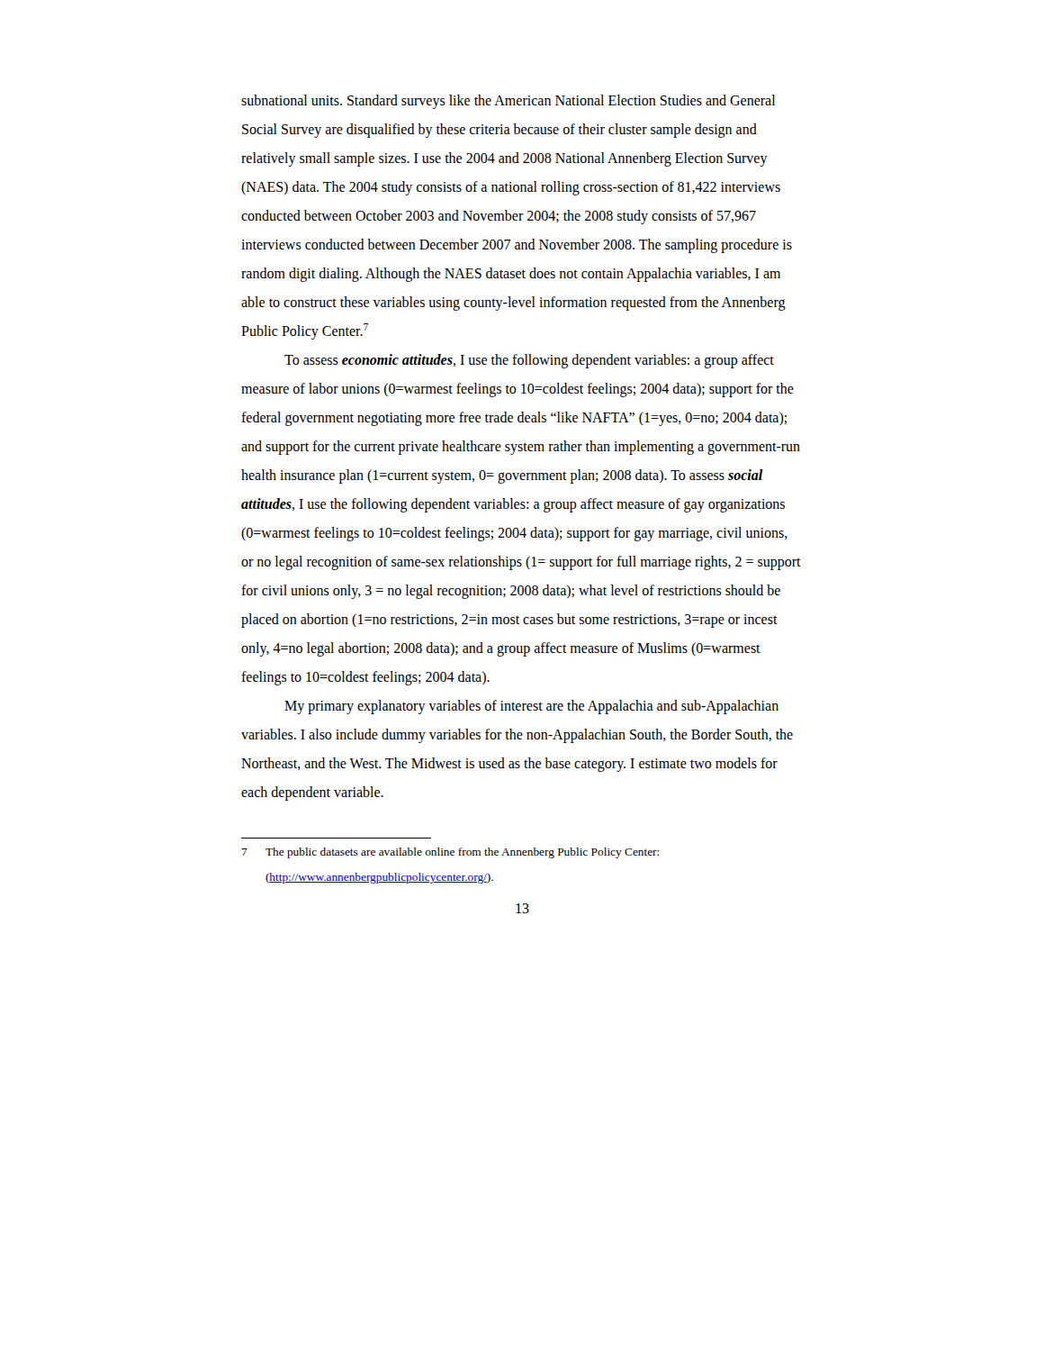subnational units. Standard surveys like the American National Election Studies and General Social Survey are disqualified by these criteria because of their cluster sample design and relatively small sample sizes. I use the 2004 and 2008 National Annenberg Election Survey (NAES) data. The 2004 study consists of a national rolling cross-section of 81,422 interviews conducted between October 2003 and November 2004; the 2008 study consists of 57,967 interviews conducted between December 2007 and November 2008. The sampling procedure is random digit dialing. Although the NAES dataset does not contain Appalachia variables, I am able to construct these variables using county-level information requested from the Annenberg Public Policy Center.7
To assess economic attitudes, I use the following dependent variables: a group affect measure of labor unions (0=warmest feelings to 10=coldest feelings; 2004 data); support for the federal government negotiating more free trade deals “like NAFTA” (1=yes, 0=no; 2004 data); and support for the current private healthcare system rather than implementing a government-run health insurance plan (1=current system, 0= government plan; 2008 data). To assess social attitudes, I use the following dependent variables: a group affect measure of gay organizations (0=warmest feelings to 10=coldest feelings; 2004 data); support for gay marriage, civil unions, or no legal recognition of same-sex relationships (1= support for full marriage rights, 2 = support for civil unions only, 3 = no legal recognition; 2008 data); what level of restrictions should be placed on abortion (1=no restrictions, 2=in most cases but some restrictions, 3=rape or incest only, 4=no legal abortion; 2008 data); and a group affect measure of Muslims (0=warmest feelings to 10=coldest feelings; 2004 data).
My primary explanatory variables of interest are the Appalachia and sub-Appalachian variables. I also include dummy variables for the non-Appalachian South, the Border South, the Northeast, and the West. The Midwest is used as the base category. I estimate two models for each dependent variable.
7 The public datasets are available online from the Annenberg Public Policy Center: (http://www.annenbergpublicpolicycenter.org/).
13